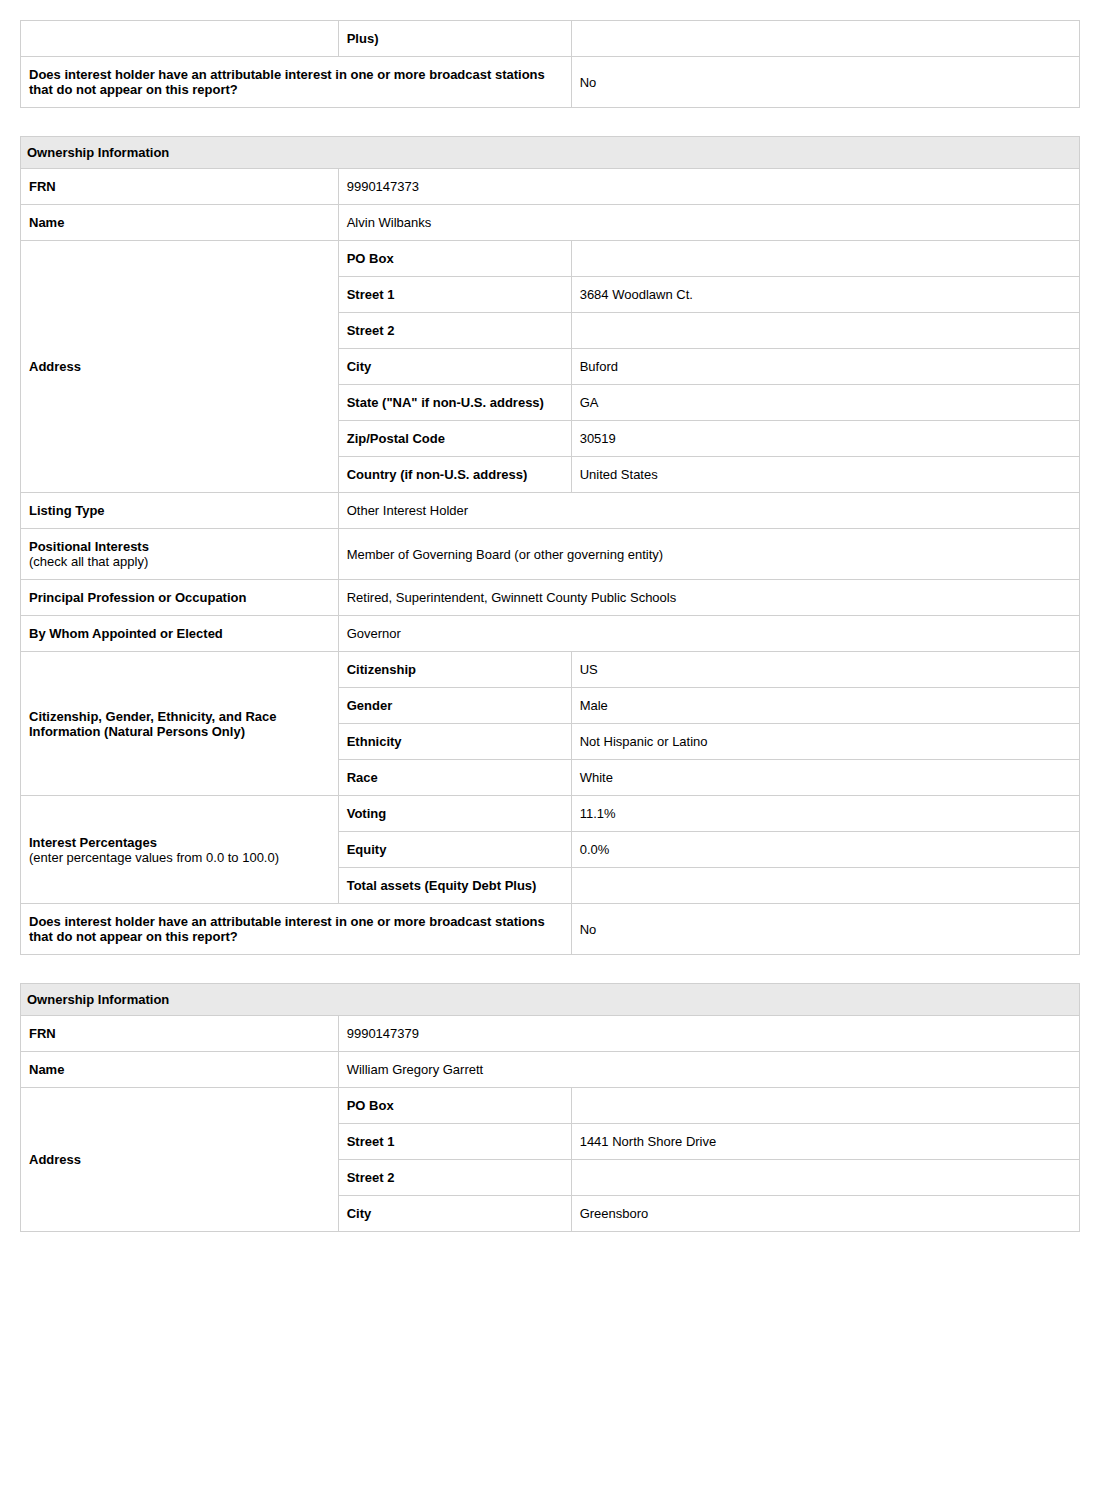| | Plus) | |
| Does interest holder have an attributable interest in one or more broadcast stations that do not appear on this report? | No |
Ownership Information
| FRN | 9990147373 |
| Name | Alvin Wilbanks |
| Address | PO Box | |
| Street 1 | 3684 Woodlawn Ct. |
| Street 2 | |
| City | Buford |
| State ("NA" if non-U.S. address) | GA |
| Zip/Postal Code | 30519 |
| Country (if non-U.S. address) | United States |
| Listing Type | Other Interest Holder |
| Positional Interests (check all that apply) | Member of Governing Board (or other governing entity) |
| Principal Profession or Occupation | Retired, Superintendent, Gwinnett County Public Schools |
| By Whom Appointed or Elected | Governor |
| Citizenship, Gender, Ethnicity, and Race Information (Natural Persons Only) | Citizenship | US |
| Gender | Male |
| Ethnicity | Not Hispanic or Latino |
| Race | White |
| Interest Percentages (enter percentage values from 0.0 to 100.0) | Voting | 11.1% |
| Equity | 0.0% |
| Total assets (Equity Debt Plus) | |
| Does interest holder have an attributable interest in one or more broadcast stations that do not appear on this report? | No |
Ownership Information
| FRN | 9990147379 |
| Name | William Gregory Garrett |
| Address | PO Box | |
| Street 1 | 1441 North Shore Drive |
| Street 2 | |
| City | Greensboro |